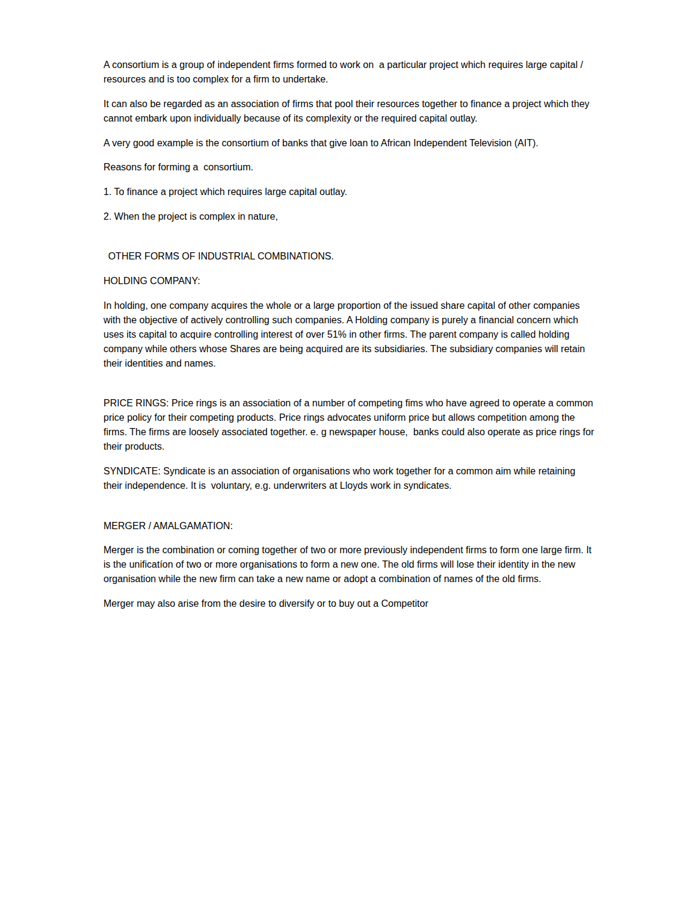A consortium is a group of independent firms formed to work on a particular project which requires large capital / resources and is too complex for a firm to undertake.
It can also be regarded as an association of firms that pool their resources together to finance a project which they cannot embark upon individually because of its complexity or the required capital outlay.
A very good example is the consortium of banks that give loan to African Independent Television (AIT).
Reasons for forming a consortium.
1. To finance a project which requires large capital outlay.
2. When the project is complex in nature,
OTHER FORMS OF INDUSTRIAL COMBINATIONS.
HOLDING COMPANY:
In holding, one company acquires the whole or a large proportion of the issued share capital of other companies with the objective of actively controlling such companies. A Holding company is purely a financial concern which uses its capital to acquire controlling interest of over 51% in other firms. The parent company is called holding company while others whose Shares are being acquired are its subsidiaries. The subsidiary companies will retain their identities and names.
PRICE RINGS: Price rings is an association of a number of competing fims who have agreed to operate a common price policy for their competing products. Price rings advocates uniform price but allows competition among the firms. The firms are loosely associated together. e. g newspaper house, banks could also operate as price rings for their products.
SYNDICATE: Syndicate is an association of organisations who work together for a common aim while retaining their independence. It is voluntary, e.g. underwriters at Lloyds work in syndicates.
MERGER / AMALGAMATION:
Merger is the combination or coming together of two or more previously independent firms to form one large firm. It is the unificatíon of two or more organisations to form a new one. The old firms will lose their identity in the new organisation while the new firm can take a new name or adopt a combination of names of the old firms.
Merger may also arise from the desire to diversify or to buy out a Competitor